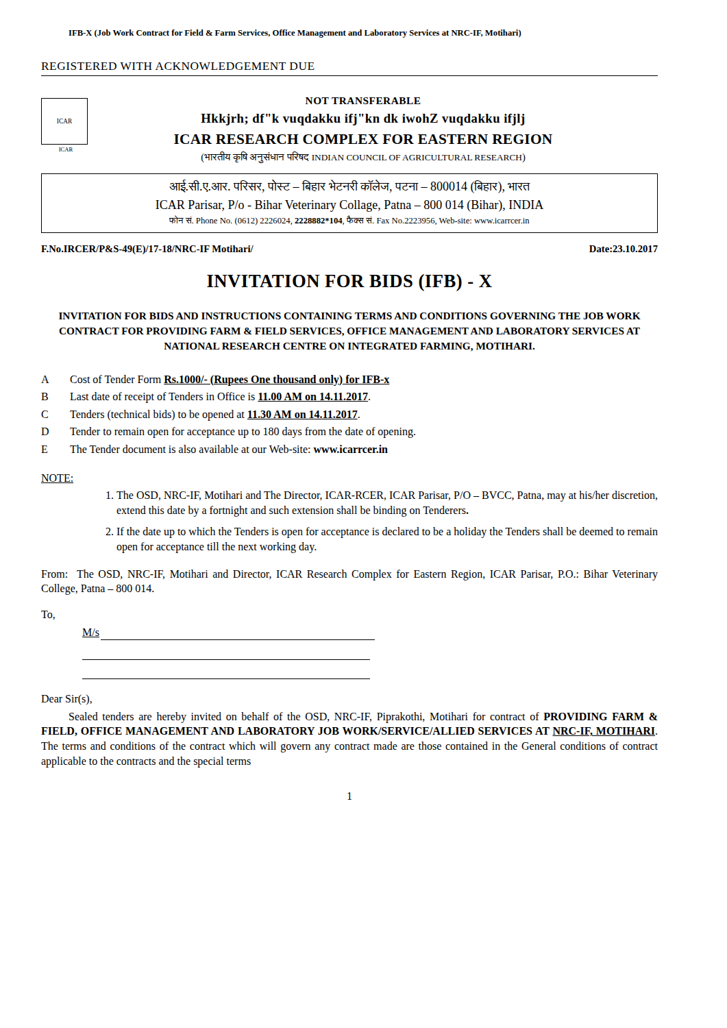IFB-X (Job Work Contract for Field & Farm Services, Office Management and Laboratory Services at NRC-IF, Motihari)
REGISTERED WITH ACKNOWLEDGEMENT DUE
ICAR
ICAR
NOT TRANSFERABLE
Hkkjrh; df"k vuqdakku ifj"kn dk iwohZ vuqdakku ifjlj
ICAR RESEARCH COMPLEX FOR EASTERN REGION
(भारतीय कृषि अनुसंधान परिषद INDIAN COUNCIL OF AGRICULTURAL RESEARCH)
आई.सी.ए.आर. परिसर, पोस्ट – बिहार भेटनरी कॉलेज, पटना – 800014 (बिहार), भारत
ICAR Parisar, P/o - Bihar Veterinary Collage, Patna – 800 014 (Bihar), INDIA
फोन सं. Phone No. (0612) 2226024, 2228882*104, फैक्स सं. Fax No.2223956, Web-site: www.icarrcer.in
F.No.IRCER/P&S-49(E)/17-18/NRC-IF Motihari/ Date:23.10.2017
INVITATION FOR BIDS (IFB) - X
INVITATION FOR BIDS AND INSTRUCTIONS CONTAINING TERMS AND CONDITIONS GOVERNING THE JOB WORK CONTRACT FOR PROVIDING FARM & FIELD SERVICES, OFFICE MANAGEMENT AND LABORATORY SERVICES AT NATIONAL RESEARCH CENTRE ON INTEGRATED FARMING, MOTIHARI.
| A | Cost of Tender Form Rs.1000/- (Rupees One thousand only) for IFB-x |
| B | Last date of receipt of Tenders in Office is 11.00 AM on 14.11.2017 . |
| C | Tenders (technical bids) to be opened at 11.30 AM on 14.11.2017 . |
| D | Tender to remain open for acceptance up to 180 days from the date of opening. |
| E | The Tender document is also available at our Web-site: www.icarrcer.in |
NOTE:
The OSD, NRC-IF, Motihari and The Director, ICAR-RCER, ICAR Parisar, P/O – BVCC, Patna, may at his/her discretion, extend this date by a fortnight and such extension shall be binding on Tenderers.
If the date up to which the Tenders is open for acceptance is declared to be a holiday the Tenders shall be deemed to remain open for acceptance till the next working day.
From: The OSD, NRC-IF, Motihari and Director, ICAR Research Complex for Eastern Region, ICAR Parisar, P.O.: Bihar Veterinary College, Patna – 800 014.
To,
M/s
Dear Sir(s),
Sealed tenders are hereby invited on behalf of the OSD, NRC-IF, Piprakothi, Motihari for contract of PROVIDING FARM & FIELD, OFFICE MANAGEMENT AND LABORATORY JOB WORK/SERVICE/ALLIED SERVICES AT NRC-IF, MOTIHARI. The terms and conditions of the contract which will govern any contract made are those contained in the General conditions of contract applicable to the contracts and the special terms
1